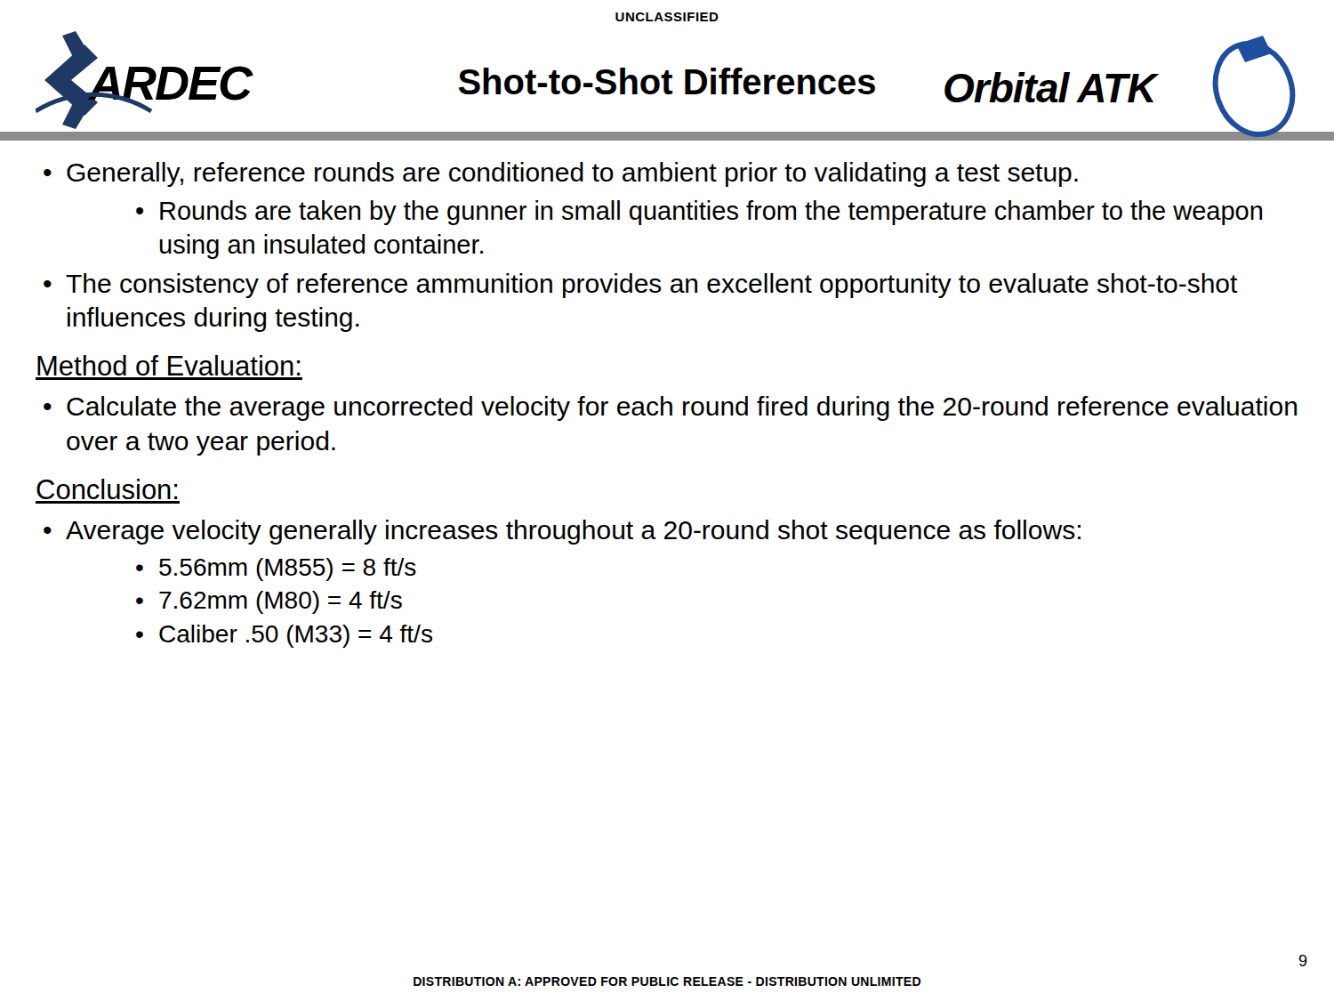UNCLASSIFIED
ARDEC
Orbital ATK
Shot-to-Shot Differences
Generally, reference rounds are conditioned to ambient prior to validating a test setup.
Rounds are taken by the gunner in small quantities from the temperature chamber to the weapon using an insulated container.
The consistency of reference ammunition provides an excellent opportunity to evaluate shot-to-shot influences during testing.
Method of Evaluation:
Calculate the average uncorrected velocity for each round fired during the 20-round reference evaluation over a two year period.
Conclusion:
Average velocity generally increases throughout a 20-round shot sequence as follows:
5.56mm (M855) = 8 ft/s
7.62mm (M80) = 4 ft/s
Caliber .50 (M33) = 4 ft/s
9
DISTRIBUTION A: APPROVED FOR PUBLIC RELEASE - DISTRIBUTION UNLIMITED